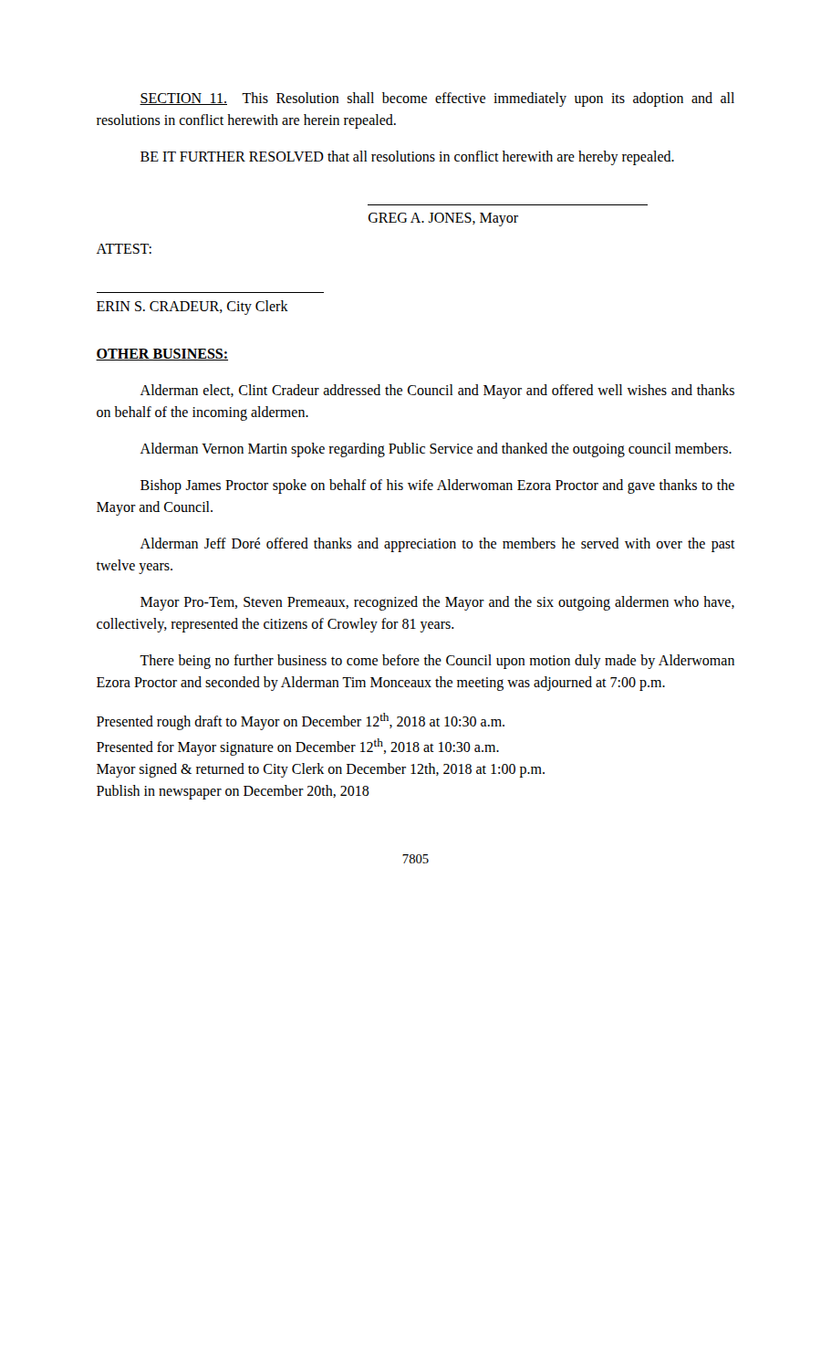SECTION 11. This Resolution shall become effective immediately upon its adoption and all resolutions in conflict herewith are herein repealed.
BE IT FURTHER RESOLVED that all resolutions in conflict herewith are hereby repealed.
GREG A. JONES, Mayor
ATTEST:
ERIN S. CRADEUR, City Clerk
OTHER BUSINESS:
Alderman elect, Clint Cradeur addressed the Council and Mayor and offered well wishes and thanks on behalf of the incoming aldermen.
Alderman Vernon Martin spoke regarding Public Service and thanked the outgoing council members.
Bishop James Proctor spoke on behalf of his wife Alderwoman Ezora Proctor and gave thanks to the Mayor and Council.
Alderman Jeff Doré offered thanks and appreciation to the members he served with over the past twelve years.
Mayor Pro-Tem, Steven Premeaux, recognized the Mayor and the six outgoing aldermen who have, collectively, represented the citizens of Crowley for 81 years.
There being no further business to come before the Council upon motion duly made by Alderwoman Ezora Proctor and seconded by Alderman Tim Monceaux the meeting was adjourned at 7:00 p.m.
Presented rough draft to Mayor on December 12th, 2018 at 10:30 a.m.
Presented for Mayor signature on December 12th, 2018 at 10:30 a.m.
Mayor signed & returned to City Clerk on December 12th, 2018 at 1:00 p.m.
Publish in newspaper on December 20th, 2018
7805